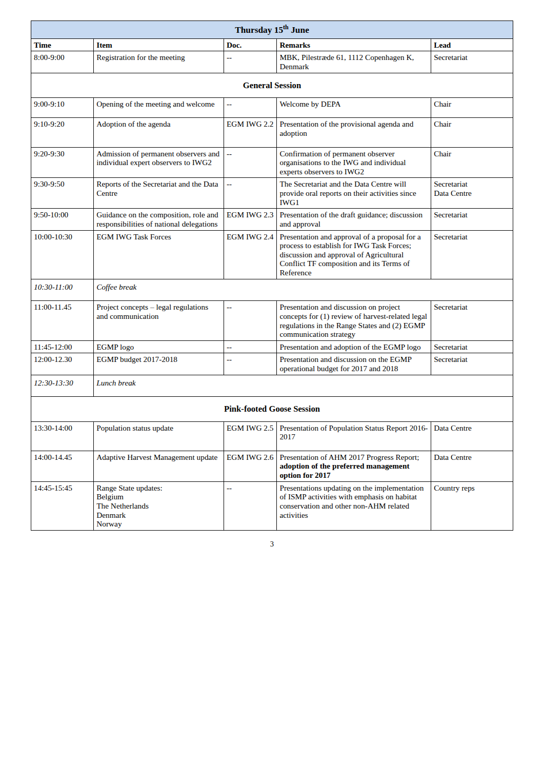| Thursday 15 th June |
| Time | Item | Doc. | Remarks | Lead |
| 8:00-9:00 | Registration for the meeting | -- | MBK, Pilestræde 61, 1112 Copenhagen K, Denmark | Secretariat |
| General Session |
| 9:00-9:10 | Opening of the meeting and welcome | -- | Welcome by DEPA | Chair |
| 9:10-9:20 | Adoption of the agenda | EGM IWG 2.2 | Presentation of the provisional agenda and adoption | Chair |
| 9:20-9:30 | Admission of permanent observers and individual expert observers to IWG2 | -- | Confirmation of permanent observer organisations to the IWG and individual experts observers to IWG2 | Chair |
| 9:30-9:50 | Reports of the Secretariat and the Data Centre | -- | The Secretariat and the Data Centre will provide oral reports on their activities since IWG1 | Secretariat Data Centre |
| 9:50-10:00 | Guidance on the composition, role and responsibilities of national delegations | EGM IWG 2.3 | Presentation of the draft guidance; discussion and approval | Secretariat |
| 10:00-10:30 | EGM IWG Task Forces | EGM IWG 2.4 | Presentation and approval of a proposal for a process to establish for IWG Task Forces; discussion and approval of Agricultural Conflict TF composition and its Terms of Reference | Secretariat |
| 10:30-11:00 | Coffee break |
| 11:00-11.45 | Project concepts – legal regulations and communication | -- | Presentation and discussion on project concepts for (1) review of harvest-related legal regulations in the Range States and (2) EGMP communication strategy | Secretariat |
| 11:45-12:00 | EGMP logo | -- | Presentation and adoption of the EGMP logo | Secretariat |
| 12:00-12.30 | EGMP budget 2017-2018 | -- | Presentation and discussion on the EGMP operational budget for 2017 and 2018 | Secretariat |
| 12:30-13:30 | Lunch break |
| Pink-footed Goose Session |
| 13:30-14:00 | Population status update | EGM IWG 2.5 | Presentation of Population Status Report 2016-2017 | Data Centre |
| 14:00-14.45 | Adaptive Harvest Management update | EGM IWG 2.6 | Presentation of AHM 2017 Progress Report; adoption of the preferred management option for 2017 | Data Centre |
| 14:45-15:45 | Range State updates: Belgium The Netherlands Denmark Norway | -- | Presentations updating on the implementation of ISMP activities with emphasis on habitat conservation and other non-AHM related activities | Country reps |
3